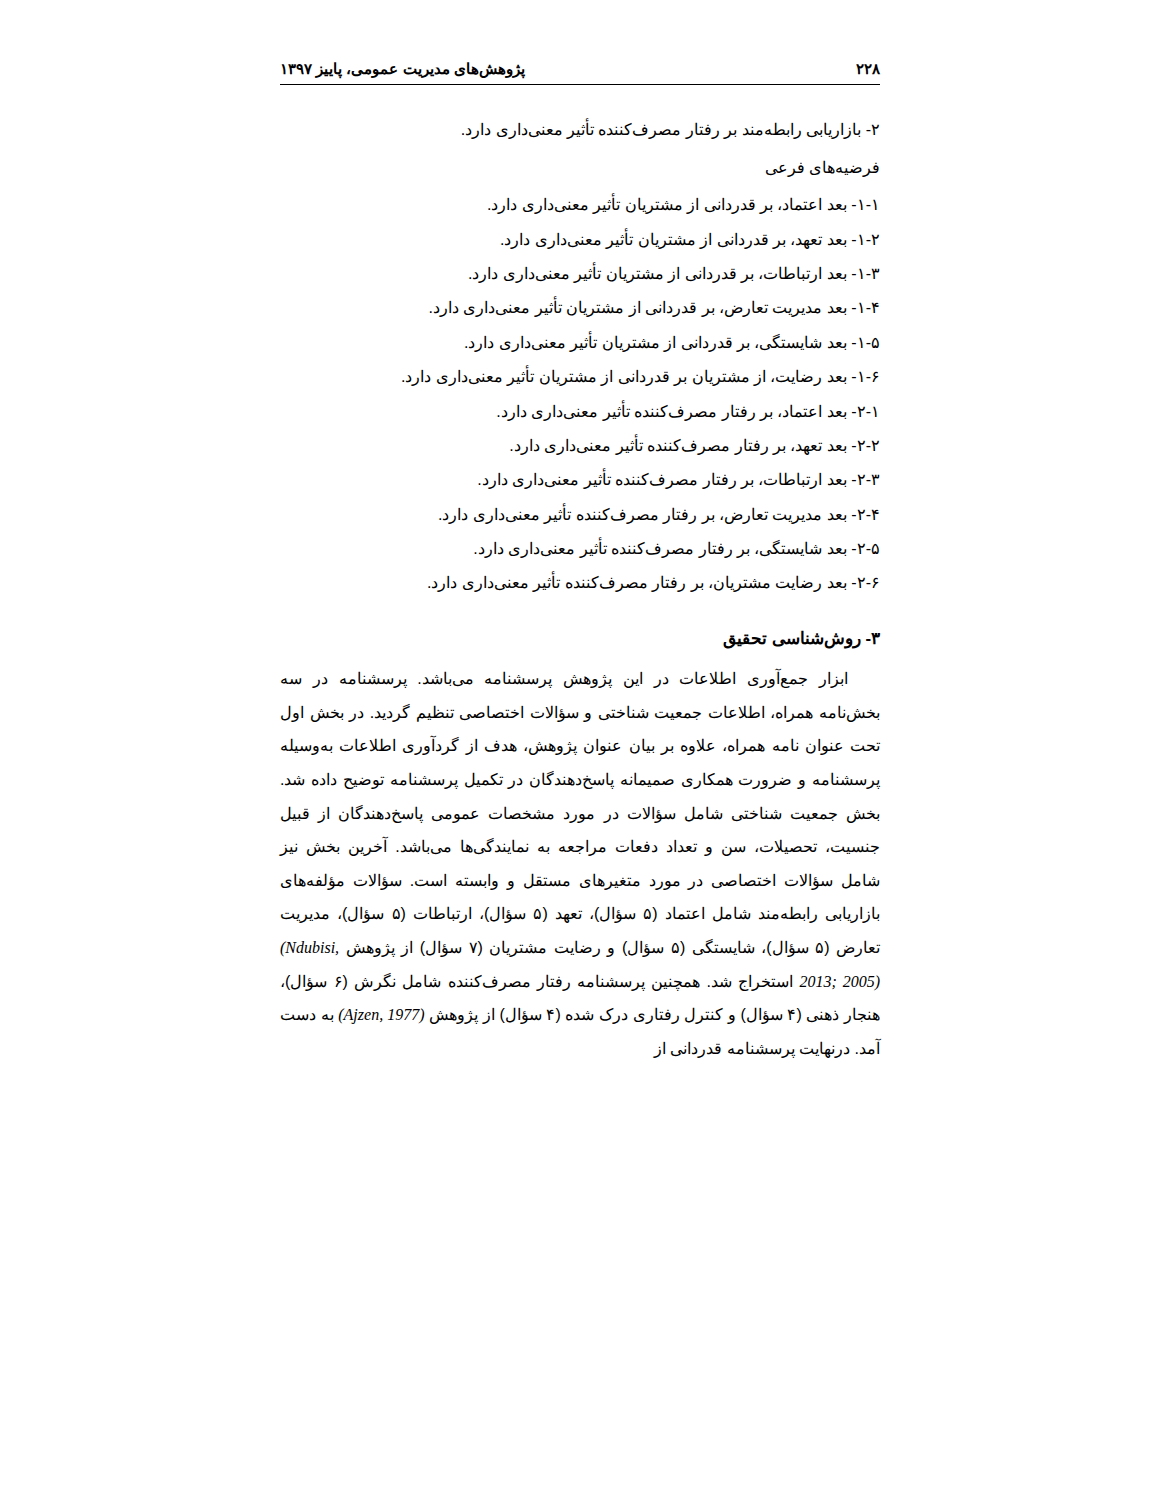۲۲۸ پژوهش‌های مدیریت عمومی، پاییز ۱۳۹۷
۲- بازاریابی رابطه‌مند بر رفتار مصرف‌کننده تأثیر معنی‌داری دارد.
فرضیه‌های فرعی
۱-۱- بعد اعتماد، بر قدردانی از مشتریان تأثیر معنی‌داری دارد.
۱-۲- بعد تعهد، بر قدردانی از مشتریان تأثیر معنی‌داری دارد.
۱-۳- بعد ارتباطات، بر قدردانی از مشتریان تأثیر معنی‌داری دارد.
۱-۴- بعد مدیریت تعارض، بر قدردانی از مشتریان تأثیر معنی‌داری دارد.
۱-۵- بعد شایستگی، بر قدردانی از مشتریان تأثیر معنی‌داری دارد.
۱-۶- بعد رضایت، از مشتریان بر قدردانی از مشتریان تأثیر معنی‌داری دارد.
۲-۱- بعد اعتماد، بر رفتار مصرف‌کننده تأثیر معنی‌داری دارد.
۲-۲- بعد تعهد، بر رفتار مصرف‌کننده تأثیر معنی‌داری دارد.
۲-۳- بعد ارتباطات، بر رفتار مصرف‌کننده تأثیر معنی‌داری دارد.
۲-۴- بعد مدیریت تعارض، بر رفتار مصرف‌کننده تأثیر معنی‌داری دارد.
۲-۵- بعد شایستگی، بر رفتار مصرف‌کننده تأثیر معنی‌داری دارد.
۲-۶- بعد رضایت مشتریان، بر رفتار مصرف‌کننده تأثیر معنی‌داری دارد.
۳- روش‌شناسی تحقیق
ابزار جمع‌آوری اطلاعات در این پژوهش پرسشنامه می‌باشد. پرسشنامه در سه بخش‌نامه همراه، اطلاعات جمعیت شناختی و سؤالات اختصاصی تنظیم گردید. در بخش اول تحت عنوان نامه همراه، علاوه بر بیان عنوان پژوهش، هدف از گردآوری اطلاعات به‌وسیله پرسشنامه و ضرورت همکاری صمیمانه پاسخ‌دهندگان در تکمیل پرسشنامه توضیح داده شد. بخش جمعیت شناختی شامل سؤالات در مورد مشخصات عمومی پاسخ‌دهندگان از قبیل جنسیت، تحصیلات، سن و تعداد دفعات مراجعه به نمایندگی‌ها می‌باشد. آخرین بخش نیز شامل سؤالات اختصاصی در مورد متغیرهای مستقل و وابسته است. سؤالات مؤلفه‌های بازاریابی رابطه‌مند شامل اعتماد (۵ سؤال)، تعهد (۵ سؤال)، ارتباطات (۵ سؤال)، مدیریت تعارض (۵ سؤال)، شایستگی (۵ سؤال) و رضایت مشتریان (۷ سؤال) از پژوهش (Ndubisi, 2013; 2005) استخراج شد. همچنین پرسشنامه رفتار مصرف‌کننده شامل نگرش (۶ سؤال)، هنجار ذهنی (۴ سؤال) و کنترل رفتاری درک شده (۴ سؤال) از پژوهش (Ajzen, 1977) به دست آمد. درنهایت پرسشنامه قدردانی از